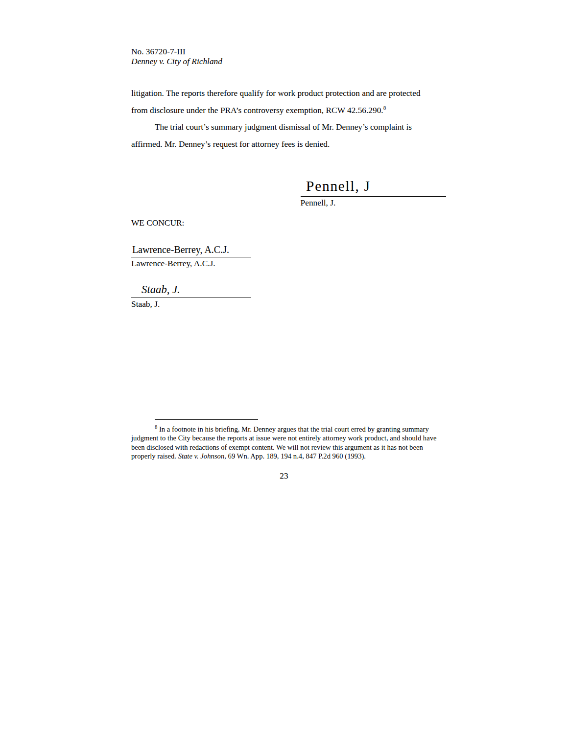No. 36720-7-III Denney v. City of Richland
litigation. The reports therefore qualify for work product protection and are protected from disclosure under the PRA’s controversy exemption, RCW 42.56.290.8
The trial court’s summary judgment dismissal of Mr. Denney’s complaint is affirmed. Mr. Denney’s request for attorney fees is denied.
Pennell, J
Pennell, J.
WE CONCUR:
Lawrence-Berrey, A.C.J.
Lawrence-Berrey, A.C.J.
Staab, J.
Staab, J.
8 In a footnote in his briefing, Mr. Denney argues that the trial court erred by granting summary judgment to the City because the reports at issue were not entirely attorney work product, and should have been disclosed with redactions of exempt content. We will not review this argument as it has not been properly raised. State v. Johnson, 69 Wn. App. 189, 194 n.4, 847 P.2d 960 (1993).
23